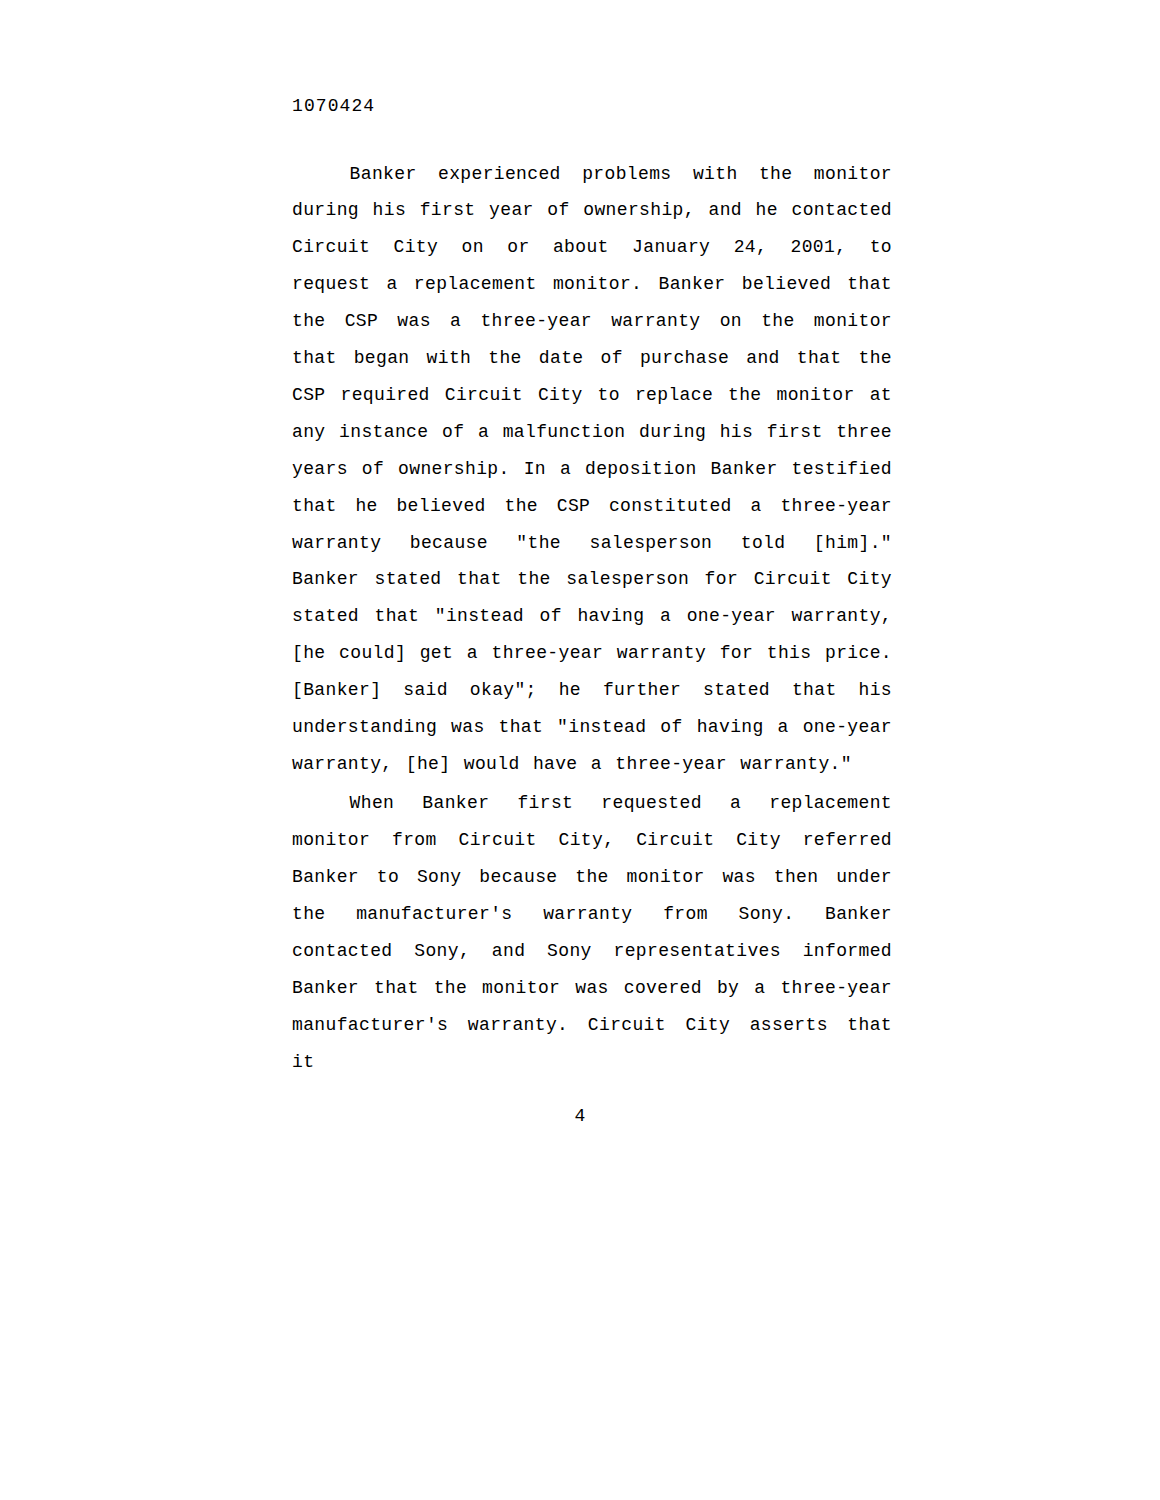1070424
Banker experienced problems with the monitor during his first year of ownership, and he contacted Circuit City on or about January 24, 2001, to request a replacement monitor. Banker believed that the CSP was a three-year warranty on the monitor that began with the date of purchase and that the CSP required Circuit City to replace the monitor at any instance of a malfunction during his first three years of ownership. In a deposition Banker testified that he believed the CSP constituted a three-year warranty because "the salesperson told [him]." Banker stated that the salesperson for Circuit City stated that "instead of having a one-year warranty, [he could] get a three-year warranty for this price. [Banker] said okay"; he further stated that his understanding was that "instead of having a one-year warranty, [he] would have a three-year warranty."
When Banker first requested a replacement monitor from Circuit City, Circuit City referred Banker to Sony because the monitor was then under the manufacturer's warranty from Sony. Banker contacted Sony, and Sony representatives informed Banker that the monitor was covered by a three-year manufacturer's warranty. Circuit City asserts that it
4